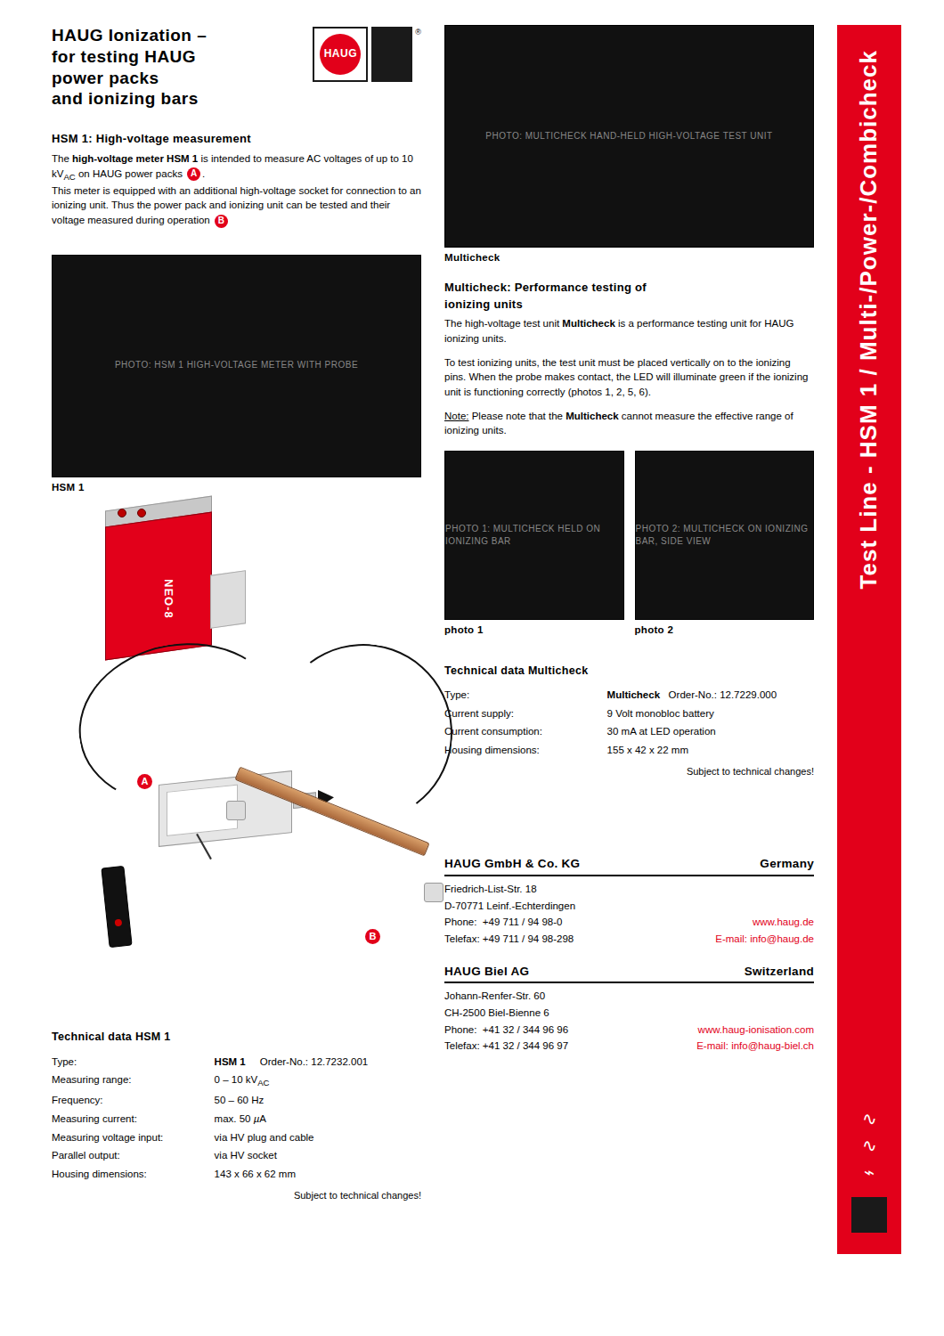HAUG Ionization –
for testing HAUG
power packs
and ionizing bars
HAUG
®
HSM 1: High-voltage measurement
The high-voltage meter HSM 1 is intended to measure AC voltages of up to 10 kVAC on HAUG power packs A.
This meter is equipped with an additional high-voltage socket for connection to an ionizing unit. Thus the power pack and ionizing unit can be tested and their voltage measured during operation B
Photo: HSM 1 high-voltage meter with probe
HSM 1
NEO-8
A
B
Technical data HSM 1
| Type: | HSM 1 Order-No.: 12.7232.001 |
| Measuring range: | 0 – 10 kV AC |
| Frequency: | 50 – 60 Hz |
| Measuring current: | max. 50 µ A |
| Measuring voltage input: | via HV plug and cable |
| Parallel output: | via HV socket |
| Housing dimensions: | 143 x 66 x 62 mm |
Subject to technical changes!
Photo: Multicheck hand-held high-voltage test unit
Multicheck
Multicheck: Performance testing of
ionizing units
The high-voltage test unit Multicheck is a performance testing unit for HAUG ionizing units.
To test ionizing units, the test unit must be placed vertically on to the ionizing pins. When the probe makes contact, the LED will illuminate green if the ionizing unit is functioning correctly (photos 1, 2, 5, 6).
Note: Please note that the Multicheck cannot measure the effective range of ionizing units.
Photo 1: Multicheck held on ionizing bar
photo 1
Photo 2: Multicheck on ionizing bar, side view
photo 2
Technical data Multicheck
| Type: | Multicheck Order-No.: 12.7229.000 |
| Current supply: | 9 Volt monobloc battery |
| Current consumption: | 30 mA at LED operation |
| Housing dimensions: | 155 x 42 x 22 mm |
Subject to technical changes!
HAUG GmbH & Co. KG Germany
Friedrich-List-Str. 18
D-70771 Leinf.-Echterdingen
Phone: +49 711 / 94 98-0
www.haug.de
Telefax: +49 711 / 94 98-298
E-mail: info@haug.de
HAUG Biel AG Switzerland
Johann-Renfer-Str. 60
CH-2500 Biel-Bienne 6
Phone: +41 32 / 344 96 96
www.haug-ionisation.com
Telefax: +41 32 / 344 96 97
E-mail: info@haug-biel.ch
Test Line - HSM 1 / Multi-/Power-/Combicheck
∿
∿
⌁